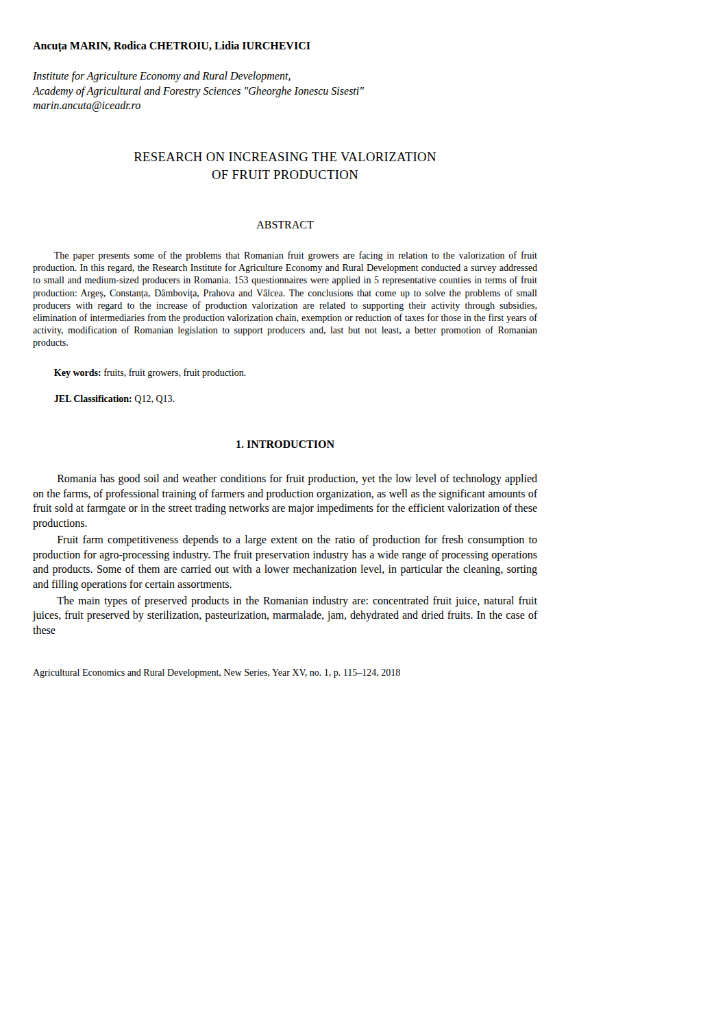Ancuța MARIN, Rodica CHETROIU, Lidia IURCHEVICI
Institute for Agriculture Economy and Rural Development,
Academy of Agricultural and Forestry Sciences "Gheorghe Ionescu Sisesti"
marin.ancuta@iceadr.ro
Research on Increasing the Valorization
of Fruit Production
Abstract
The paper presents some of the problems that Romanian fruit growers are facing in relation to the valorization of fruit production. In this regard, the Research Institute for Agriculture Economy and Rural Development conducted a survey addressed to small and medium-sized producers in Romania. 153 questionnaires were applied in 5 representative counties in terms of fruit production: Argeș, Constanța, Dâmbovița, Prahova and Vâlcea. The conclusions that come up to solve the problems of small producers with regard to the increase of production valorization are related to supporting their activity through subsidies, elimination of intermediaries from the production valorization chain, exemption or reduction of taxes for those in the first years of activity, modification of Romanian legislation to support producers and, last but not least, a better promotion of Romanian products.
Key words: fruits, fruit growers, fruit production.
JEL Classification: Q12, Q13.
1. INTRODUCTION
Romania has good soil and weather conditions for fruit production, yet the low level of technology applied on the farms, of professional training of farmers and production organization, as well as the significant amounts of fruit sold at farmgate or in the street trading networks are major impediments for the efficient valorization of these productions.
Fruit farm competitiveness depends to a large extent on the ratio of production for fresh consumption to production for agro-processing industry. The fruit preservation industry has a wide range of processing operations and products. Some of them are carried out with a lower mechanization level, in particular the cleaning, sorting and filling operations for certain assortments.
The main types of preserved products in the Romanian industry are: concentrated fruit juice, natural fruit juices, fruit preserved by sterilization, pasteurization, marmalade, jam, dehydrated and dried fruits. In the case of these
Agricultural Economics and Rural Development, New Series, Year XV, no. 1, p. 115–124, 2018